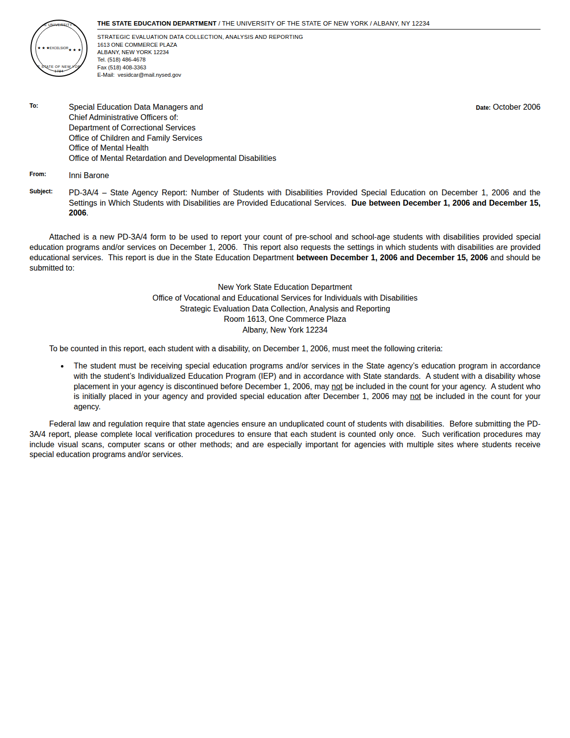THE UNIVERSITY OF
★ ★ ★
EXCELSIOR
★ ★ ★
THE STATE OF NEW YORK 1784
THE STATE EDUCATION DEPARTMENT / THE UNIVERSITY OF THE STATE OF NEW YORK / ALBANY, NY 12234
STRATEGIC EVALUATION DATA COLLECTION, ANALYSIS AND REPORTING
1613 ONE COMMERCE PLAZA
ALBANY, NEW YORK 12234
Tel. (518) 486-4678
Fax (518) 408-3363
E-Mail: vesidcar@mail.nysed.gov
| To: | Special Education Data Managers and Chief Administrative Officers of: Department of Correctional Services Office of Children and Family Services Office of Mental Health Office of Mental Retardation and Developmental Disabilities | Date: October 2006 |
| From: | Inni Barone |
| Subject: | PD-3A/4 – State Agency Report: Number of Students with Disabilities Provided Special Education on December 1, 2006 and the Settings in Which Students with Disabilities are Provided Educational Services. Due between December 1, 2006 and December 15, 2006 . |
Attached is a new PD-3A/4 form to be used to report your count of pre-school and school-age students with disabilities provided special education programs and/or services on December 1, 2006. This report also requests the settings in which students with disabilities are provided educational services. This report is due in the State Education Department between December 1, 2006 and December 15, 2006 and should be submitted to:
New York State Education Department
Office of Vocational and Educational Services for Individuals with Disabilities
Strategic Evaluation Data Collection, Analysis and Reporting
Room 1613, One Commerce Plaza
Albany, New York 12234
To be counted in this report, each student with a disability, on December 1, 2006, must meet the following criteria:
The student must be receiving special education programs and/or services in the State agency’s education program in accordance with the student’s Individualized Education Program (IEP) and in accordance with State standards. A student with a disability whose placement in your agency is discontinued before December 1, 2006, may not be included in the count for your agency. A student who is initially placed in your agency and provided special education after December 1, 2006 may not be included in the count for your agency.
Federal law and regulation require that state agencies ensure an unduplicated count of students with disabilities. Before submitting the PD-3A/4 report, please complete local verification procedures to ensure that each student is counted only once. Such verification procedures may include visual scans, computer scans or other methods; and are especially important for agencies with multiple sites where students receive special education programs and/or services.